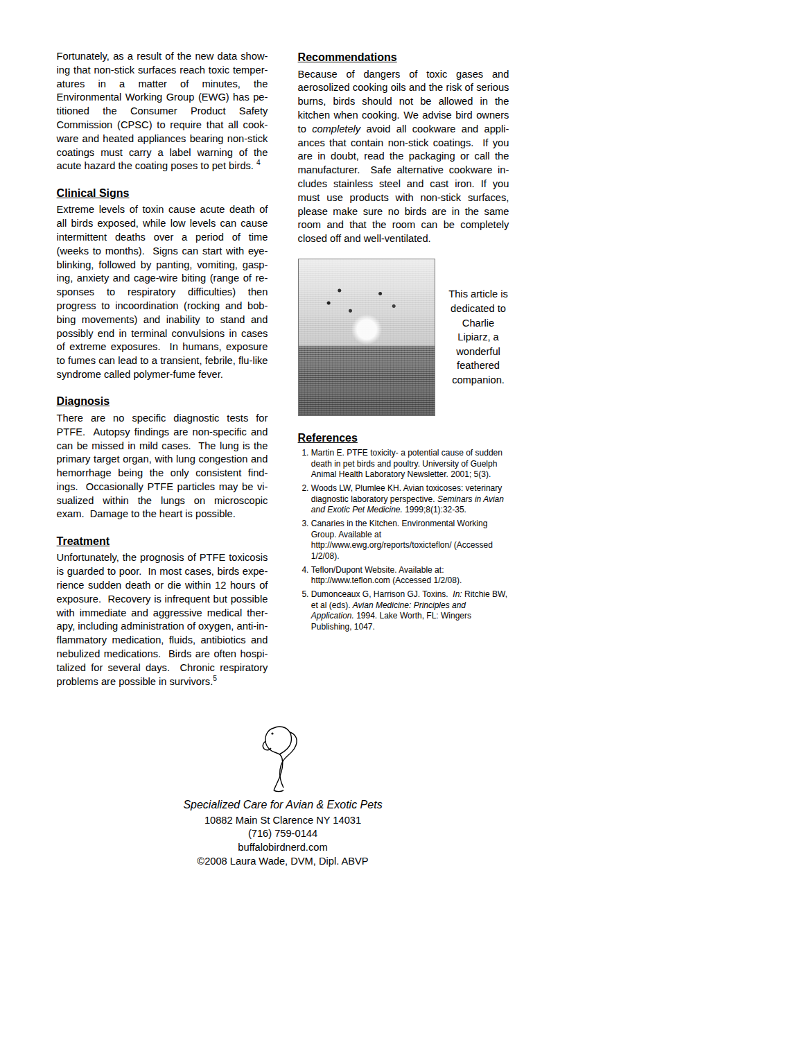Fortunately, as a result of the new data showing that non-stick surfaces reach toxic temperatures in a matter of minutes, the Environmental Working Group (EWG) has petitioned the Consumer Product Safety Commission (CPSC) to require that all cookware and heated appliances bearing non-stick coatings must carry a label warning of the acute hazard the coating poses to pet birds. 4
Clinical Signs
Extreme levels of toxin cause acute death of all birds exposed, while low levels can cause intermittent deaths over a period of time (weeks to months). Signs can start with eye-blinking, followed by panting, vomiting, gasping, anxiety and cage-wire biting (range of responses to respiratory difficulties) then progress to incoordination (rocking and bobbing movements) and inability to stand and possibly end in terminal convulsions in cases of extreme exposures. In humans, exposure to fumes can lead to a transient, febrile, flu-like syndrome called polymer-fume fever.
Diagnosis
There are no specific diagnostic tests for PTFE. Autopsy findings are non-specific and can be missed in mild cases. The lung is the primary target organ, with lung congestion and hemorrhage being the only consistent findings. Occasionally PTFE particles may be visualized within the lungs on microscopic exam. Damage to the heart is possible.
Treatment
Unfortunately, the prognosis of PTFE toxicosis is guarded to poor. In most cases, birds experience sudden death or die within 12 hours of exposure. Recovery is infrequent but possible with immediate and aggressive medical therapy, including administration of oxygen, anti-inflammatory medication, fluids, antibiotics and nebulized medications. Birds are often hospitalized for several days. Chronic respiratory problems are possible in survivors.5
Recommendations
Because of dangers of toxic gases and aerosolized cooking oils and the risk of serious burns, birds should not be allowed in the kitchen when cooking. We advise bird owners to completely avoid all cookware and appliances that contain non-stick coatings. If you are in doubt, read the packaging or call the manufacturer. Safe alternative cookware includes stainless steel and cast iron. If you must use products with non-stick surfaces, please make sure no birds are in the same room and that the room can be completely closed off and well-ventilated.
This article is dedicated to Charlie Lipiarz, a wonderful feathered companion.
References
Martin E. PTFE toxicity- a potential cause of sudden death in pet birds and poultry. University of Guelph Animal Health Laboratory Newsletter. 2001; 5(3).
Woods LW, Plumlee KH. Avian toxicoses: veterinary diagnostic laboratory perspective. Seminars in Avian and Exotic Pet Medicine. 1999;8(1):32-35.
Canaries in the Kitchen. Environmental Working Group. Available at http://www.ewg.org/reports/toxicteflon/ (Accessed 1/2/08).
Teflon/Dupont Website. Available at: http://www.teflon.com (Accessed 1/2/08).
Dumonceaux G, Harrison GJ. Toxins. In: Ritchie BW, et al (eds). Avian Medicine: Principles and Application. 1994. Lake Worth, FL: Wingers Publishing, 1047.
Specialized Care for Avian & Exotic Pets
10882 Main St Clarence NY 14031
(716) 759-0144
buffalobirdnerd.com
©2008 Laura Wade, DVM, Dipl. ABVP